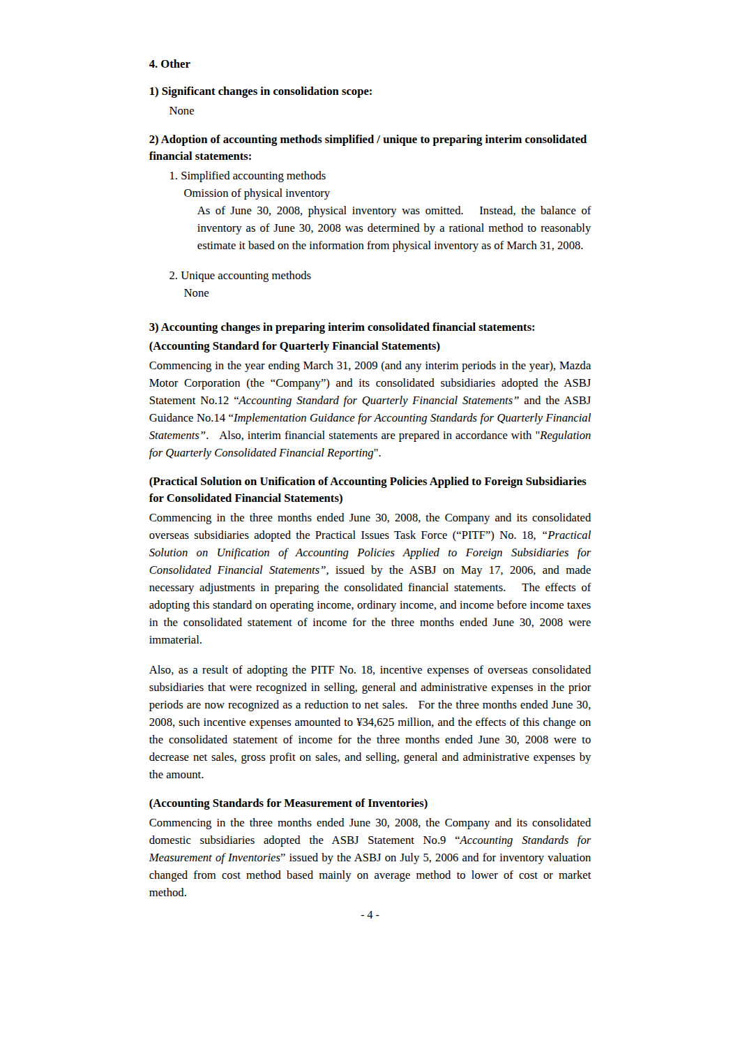4. Other
1) Significant changes in consolidation scope:
None
2) Adoption of accounting methods simplified / unique to preparing interim consolidated financial statements:
1. Simplified accounting methods
Omission of physical inventory
As of June 30, 2008, physical inventory was omitted. Instead, the balance of inventory as of June 30, 2008 was determined by a rational method to reasonably estimate it based on the information from physical inventory as of March 31, 2008.
2. Unique accounting methods
None
3) Accounting changes in preparing interim consolidated financial statements:
(Accounting Standard for Quarterly Financial Statements)
Commencing in the year ending March 31, 2009 (and any interim periods in the year), Mazda Motor Corporation (the “Company”) and its consolidated subsidiaries adopted the ASBJ Statement No.12 “Accounting Standard for Quarterly Financial Statements” and the ASBJ Guidance No.14 “Implementation Guidance for Accounting Standards for Quarterly Financial Statements”. Also, interim financial statements are prepared in accordance with "Regulation for Quarterly Consolidated Financial Reporting".
(Practical Solution on Unification of Accounting Policies Applied to Foreign Subsidiaries for Consolidated Financial Statements)
Commencing in the three months ended June 30, 2008, the Company and its consolidated overseas subsidiaries adopted the Practical Issues Task Force (“PITF”) No. 18, “Practical Solution on Unification of Accounting Policies Applied to Foreign Subsidiaries for Consolidated Financial Statements”, issued by the ASBJ on May 17, 2006, and made necessary adjustments in preparing the consolidated financial statements. The effects of adopting this standard on operating income, ordinary income, and income before income taxes in the consolidated statement of income for the three months ended June 30, 2008 were immaterial.
Also, as a result of adopting the PITF No. 18, incentive expenses of overseas consolidated subsidiaries that were recognized in selling, general and administrative expenses in the prior periods are now recognized as a reduction to net sales. For the three months ended June 30, 2008, such incentive expenses amounted to ¥34,625 million, and the effects of this change on the consolidated statement of income for the three months ended June 30, 2008 were to decrease net sales, gross profit on sales, and selling, general and administrative expenses by the amount.
(Accounting Standards for Measurement of Inventories)
Commencing in the three months ended June 30, 2008, the Company and its consolidated domestic subsidiaries adopted the ASBJ Statement No.9 “Accounting Standards for Measurement of Inventories” issued by the ASBJ on July 5, 2006 and for inventory valuation changed from cost method based mainly on average method to lower of cost or market method.
- 4 -